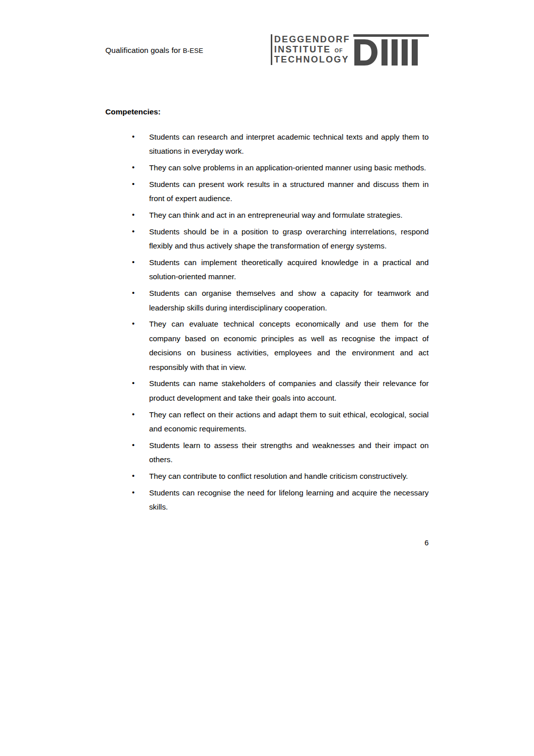Qualification goals for B-ESE
DEGGENDORF
INSTITUTE OF
TECHNOLOGY
Competencies:
Students can research and interpret academic technical texts and apply them to situations in everyday work.
They can solve problems in an application-oriented manner using basic methods.
Students can present work results in a structured manner and discuss them in front of expert audience.
They can think and act in an entrepreneurial way and formulate strategies.
Students should be in a position to grasp overarching interrelations, respond flexibly and thus actively shape the transformation of energy systems.
Students can implement theoretically acquired knowledge in a practical and solution-oriented manner.
Students can organise themselves and show a capacity for teamwork and leadership skills during interdisciplinary cooperation.
They can evaluate technical concepts economically and use them for the company based on economic principles as well as recognise the impact of decisions on business activities, employees and the environment and act responsibly with that in view.
Students can name stakeholders of companies and classify their relevance for product development and take their goals into account.
They can reflect on their actions and adapt them to suit ethical, ecological, social and economic requirements.
Students learn to assess their strengths and weaknesses and their impact on others.
They can contribute to conflict resolution and handle criticism constructively.
Students can recognise the need for lifelong learning and acquire the necessary skills.
6